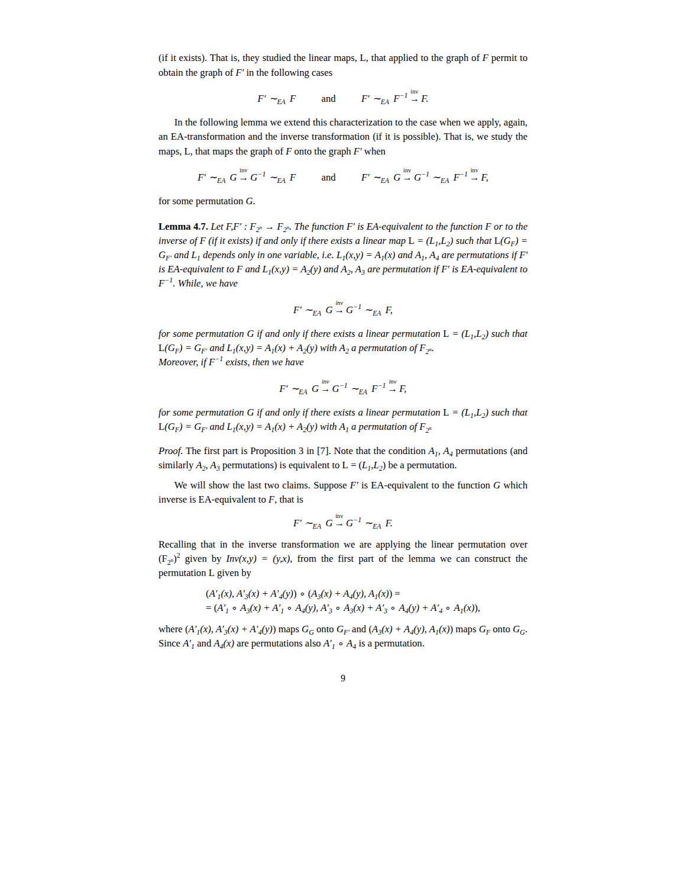(if it exists). That is, they studied the linear maps, L, that applied to the graph of F permit to obtain the graph of F′ in the following cases
F′ ∼EA F and F′ ∼EA F−1 inv→F.
In the following lemma we extend this characterization to the case when we apply, again, an EA-transformation and the inverse transformation (if it is possible). That is, we study the maps, L, that maps the graph of F onto the graph F′ when
F′ ∼EA Ginv→G−1 ∼EA F and F′ ∼EA Ginv→G−1 ∼EA F−1 inv→F,
for some permutation G.
Lemma 4.7. Let F,F′ : F2n → F2n. The function F′ is EA-equivalent to the function F or to the inverse of F (if it exists) if and only if there exists a linear map L = (L1,L2) such that L(GF) = GF′ and L1 depends only in one variable, i.e. L1(x,y) = A1(x) and A1, A4 are permutations if F′ is EA-equivalent to F and L1(x,y) = A2(y) and A2, A3 are permutation if F′ is EA-equivalent to F−1. While, we have
F′ ∼EA Ginv→G−1 ∼EA F,
for some permutation G if and only if there exists a linear permutation L = (L1,L2) such that L(GF) = GF′ and L1(x,y) = A1(x) + A2(y) with A2 a permutation of F2n.
Moreover, if F−1 exists, then we have
F′ ∼EA Ginv→G−1 ∼EA F−1 inv→F,
for some permutation G if and only if there exists a linear permutation L = (L1,L2) such that L(GF) = GF′ and L1(x,y) = A1(x) + A2(y) with A1 a permutation of F2n
Proof. The first part is Proposition 3 in [7]. Note that the condition A1, A4 permutations (and similarly A2, A3 permutations) is equivalent to L = (L1,L2) be a permutation.
We will show the last two claims. Suppose F′ is EA-equivalent to the function G which inverse is EA-equivalent to F, that is
F′ ∼EA Ginv→G−1 ∼EA F.
Recalling that in the inverse transformation we are applying the linear permutation over (F2n)2 given by Inv(x,y) = (y,x), from the first part of the lemma we can construct the permutation L given by
(A′1(x), A′3(x) + A′4(y)) ∘ (A3(x) + A4(y), A1(x)) = = (A′1 ∘ A3(x) + A′1 ∘ A4(y), A′3 ∘ A3(x) + A′3 ∘ A4(y) + A′4 ∘ A1(x)),
where (A′1(x), A′3(x) + A′4(y)) maps GG onto GF′ and (A3(x) + A4(y), A1(x)) maps GF onto GG. Since A′1 and A4(x) are permutations also A′1 ∘ A4 is a permutation.
9